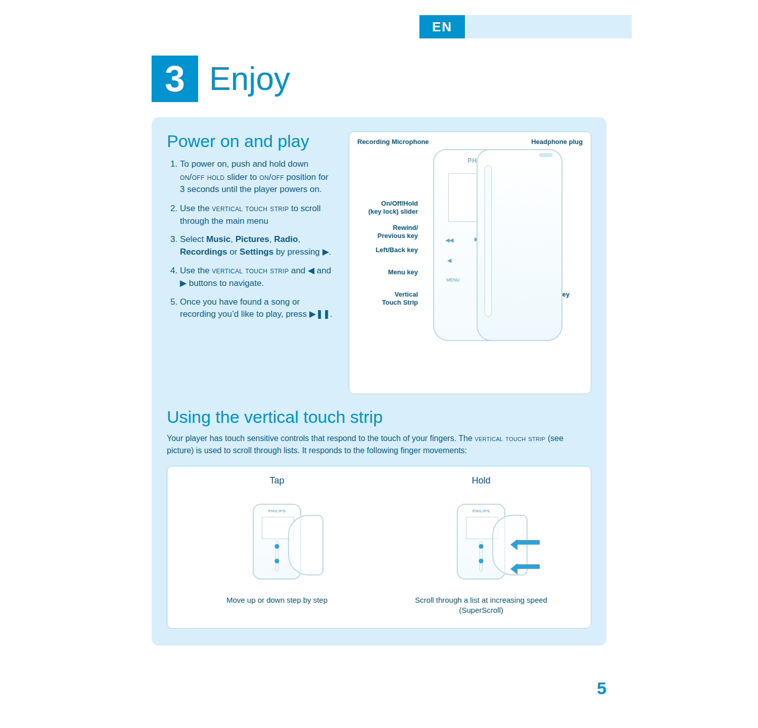EN
3
Enjoy
Power on and play
To power on, push and hold down ON/OFF HOLD slider to ON/OFF position for 3 seconds until the player powers on.
Use the VERTICAL TOUCH STRIP to scroll through the main menu
Select Music, Pictures, Radio, Recordings or Settings by pressing ▶.
Use the VERTICAL TOUCH STRIP and ◀ and ▶ buttons to navigate.
Once you have found a song or recording you’d like to play, press ▶❚❚.
Recording Microphone
Headphone plug
On/Off/Hold
(key lock) slider
Rewind/
Previous key
Left/Back key
Menu key
Vertical
Touch Strip
Volume up/
down keys
Forward/
Next key
Right/
Select key
Play/Pause key
PHILIPS
◀◀
▶❚❚
▶▶
◀
▶
MENU
Using the vertical touch strip
Your player has touch sensitive controls that respond to the touch of your fingers. The VERTICAL TOUCH STRIP (see picture) is used to scroll through lists. It responds to the following finger movements:
Tap
PHILIPS
Move up or down step by step
Hold
PHILIPS
Scroll through a list at increasing speed
(SuperScroll)
5